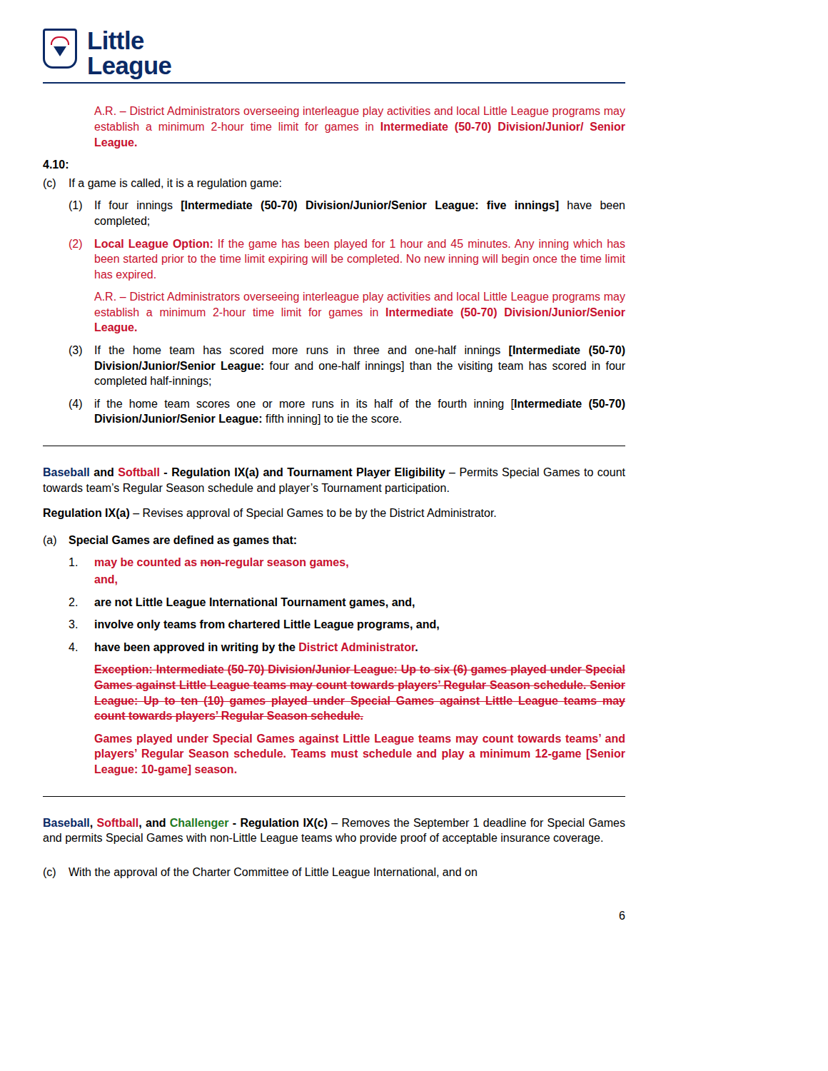Little
League
A.R. – District Administrators overseeing interleague play activities and local Little League programs may establish a minimum 2-hour time limit for games in Intermediate (50-70) Division/Junior/ Senior League.
4.10:
(c) If a game is called, it is a regulation game:
(1) If four innings [Intermediate (50-70) Division/Junior/Senior League: five innings] have been completed;
(2) Local League Option: If the game has been played for 1 hour and 45 minutes. Any inning which has been started prior to the time limit expiring will be completed. No new inning will begin once the time limit has expired.
A.R. – District Administrators overseeing interleague play activities and local Little League programs may establish a minimum 2-hour time limit for games in Intermediate (50-70) Division/Junior/Senior League.
(3) If the home team has scored more runs in three and one-half innings [Intermediate (50-70) Division/Junior/Senior League: four and one-half innings] than the visiting team has scored in four completed half-innings;
(4) if the home team scores one or more runs in its half of the fourth inning [Intermediate (50-70) Division/Junior/Senior League: fifth inning] to tie the score.
Baseball and Softball - Regulation IX(a) and Tournament Player Eligibility – Permits Special Games to count towards team’s Regular Season schedule and player’s Tournament participation.
Regulation IX(a) – Revises approval of Special Games to be by the District Administrator.
(a) Special Games are defined as games that:
1. may be counted as non-regular season games,
and,
2. are not Little League International Tournament games, and,
3. involve only teams from chartered Little League programs, and,
4. have been approved in writing by the District Administrator.
Exception: Intermediate (50-70) Division/Junior League: Up to six (6) games played under Special Games against Little League teams may count towards players’ Regular Season schedule. Senior League: Up to ten (10) games played under Special Games against Little League teams may count towards players’ Regular Season schedule.
Games played under Special Games against Little League teams may count towards teams’ and players’ Regular Season schedule. Teams must schedule and play a minimum 12-game [Senior League: 10-game] season.
Baseball, Softball, and Challenger - Regulation IX(c) – Removes the September 1 deadline for Special Games and permits Special Games with non-Little League teams who provide proof of acceptable insurance coverage.
(c) With the approval of the Charter Committee of Little League International, and on
6